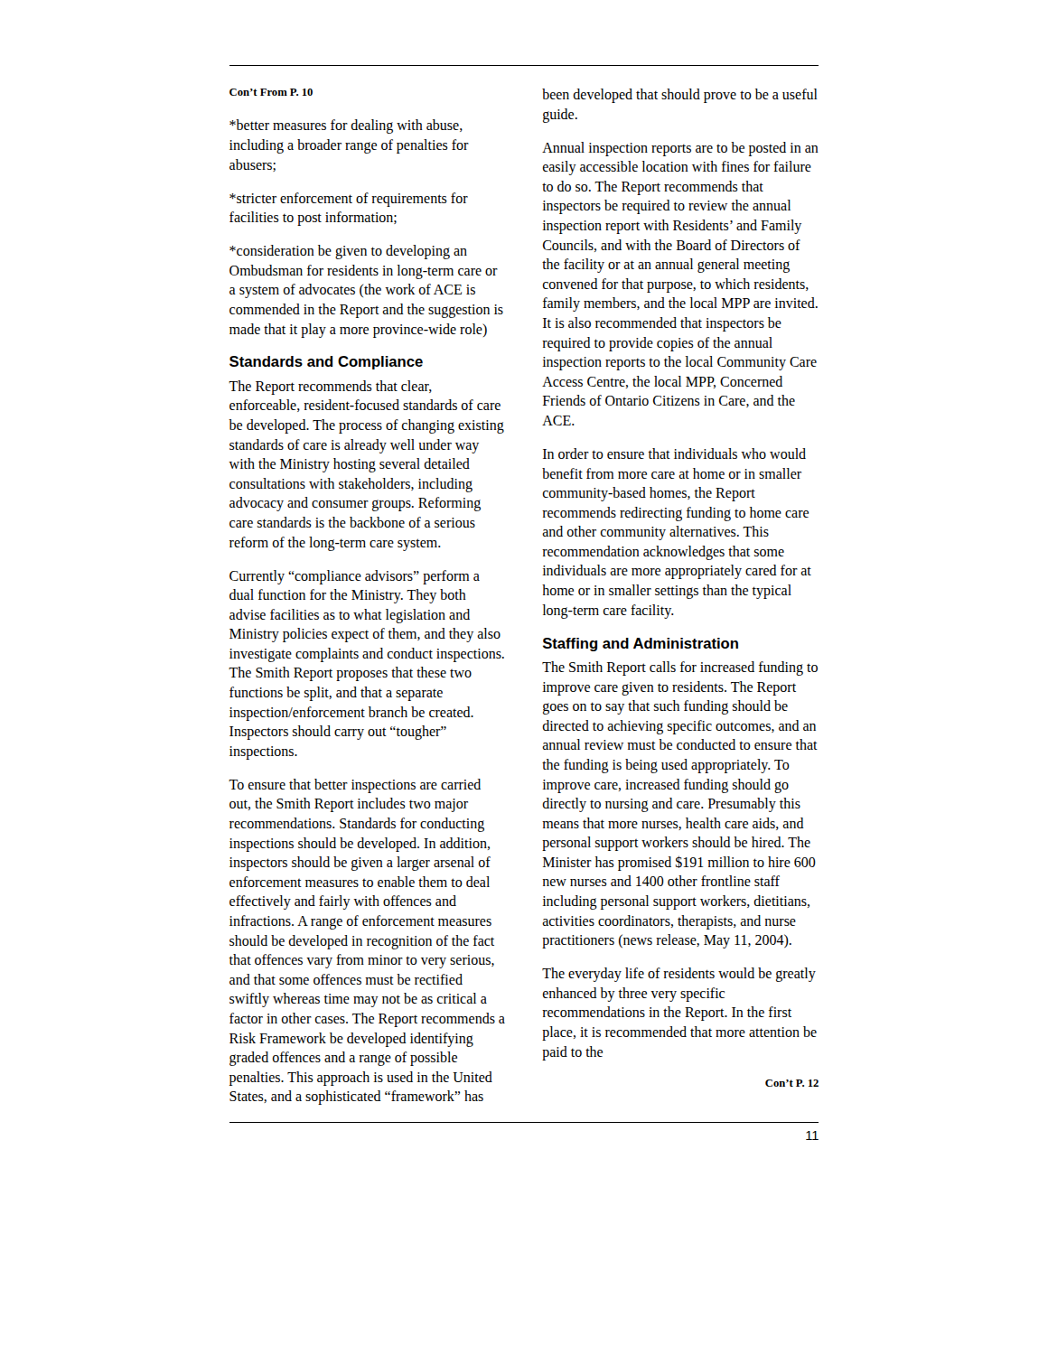Con’t From P. 10
*better measures for dealing with abuse, including a broader range of penalties for abusers;
*stricter enforcement of requirements for facilities to post information;
*consideration be given to developing an Ombudsman for residents in long-term care or a system of advocates (the work of ACE is commended in the Report and the suggestion is made that it play a more province-wide role)
Standards and Compliance
The Report recommends that clear, enforceable, resident-focused standards of care be developed. The process of changing existing standards of care is already well under way with the Ministry hosting several detailed consultations with stakeholders, including advocacy and consumer groups. Reforming care standards is the backbone of a serious reform of the long-term care system.
Currently “compliance advisors” perform a dual function for the Ministry. They both advise facilities as to what legislation and Ministry policies expect of them, and they also investigate complaints and conduct inspections. The Smith Report proposes that these two functions be split, and that a separate inspection/enforcement branch be created. Inspectors should carry out “tougher” inspections.
To ensure that better inspections are carried out, the Smith Report includes two major recommendations. Standards for conducting inspections should be developed. In addition, inspectors should be given a larger arsenal of enforcement measures to enable them to deal effectively and fairly with offences and infractions. A range of enforcement measures should be developed in recognition of the fact that offences vary from minor to very serious, and that some offences must be rectified swiftly whereas time may not be as critical a factor in other cases. The Report recommends a Risk Framework be developed identifying graded offences and a range of possible penalties. This approach is used in the United States, and a sophisticated “framework” has been developed that should prove to be a useful guide.
Annual inspection reports are to be posted in an easily accessible location with fines for failure to do so. The Report recommends that inspectors be required to review the annual inspection report with Residents’ and Family Councils, and with the Board of Directors of the facility or at an annual general meeting convened for that purpose, to which residents, family members, and the local MPP are invited. It is also recommended that inspectors be required to provide copies of the annual inspection reports to the local Community Care Access Centre, the local MPP, Concerned Friends of Ontario Citizens in Care, and the ACE.
In order to ensure that individuals who would benefit from more care at home or in smaller community-based homes, the Report recommends redirecting funding to home care and other community alternatives. This recommendation acknowledges that some individuals are more appropriately cared for at home or in smaller settings than the typical long-term care facility.
Staffing and Administration
The Smith Report calls for increased funding to improve care given to residents. The Report goes on to say that such funding should be directed to achieving specific outcomes, and an annual review must be conducted to ensure that the funding is being used appropriately. To improve care, increased funding should go directly to nursing and care. Presumably this means that more nurses, health care aids, and personal support workers should be hired. The Minister has promised $191 million to hire 600 new nurses and 1400 other frontline staff including personal support workers, dietitians, activities coordinators, therapists, and nurse practitioners (news release, May 11, 2004).
The everyday life of residents would be greatly enhanced by three very specific recommendations in the Report. In the first place, it is recommended that more attention be paid to the
Con’t P. 12
11